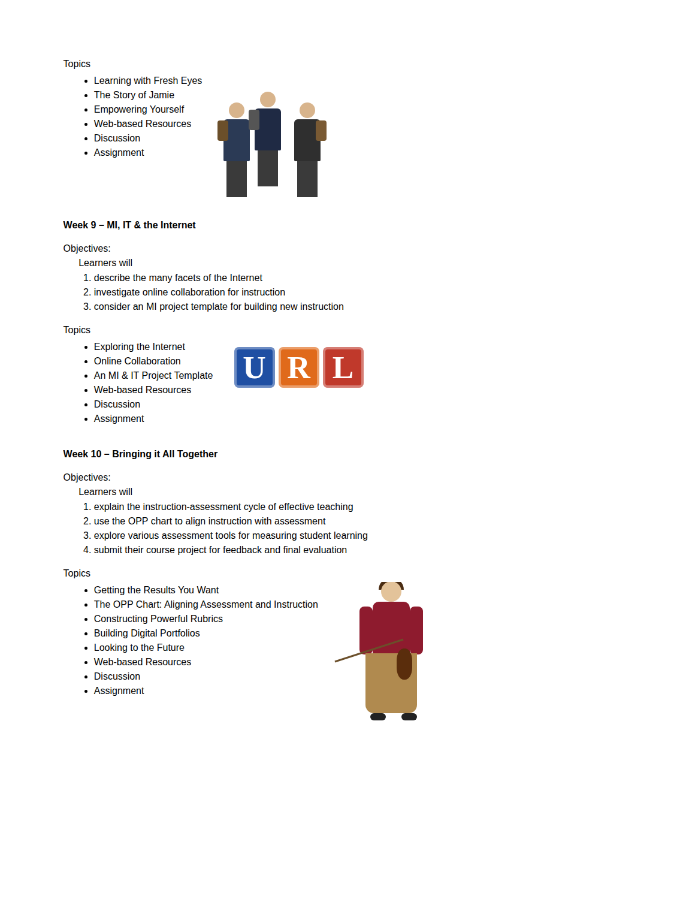Topics
Learning with Fresh Eyes
The Story of Jamie
Empowering Yourself
Web-based Resources
Discussion
Assignment
Week 9 – MI, IT & the Internet
Objectives:
Learners will
describe the many facets of the Internet
investigate online collaboration for instruction
consider an MI project template for building new instruction
Topics
Exploring the Internet
Online Collaboration
An MI & IT Project Template
Web-based Resources
Discussion
Assignment
U
R
L
Week 10 – Bringing it All Together
Objectives:
Learners will
explain the instruction-assessment cycle of effective teaching
use the OPP chart to align instruction with assessment
explore various assessment tools for measuring student learning
submit their course project for feedback and final evaluation
Topics
Getting the Results You Want
The OPP Chart: Aligning Assessment and Instruction
Constructing Powerful Rubrics
Building Digital Portfolios
Looking to the Future
Web-based Resources
Discussion
Assignment